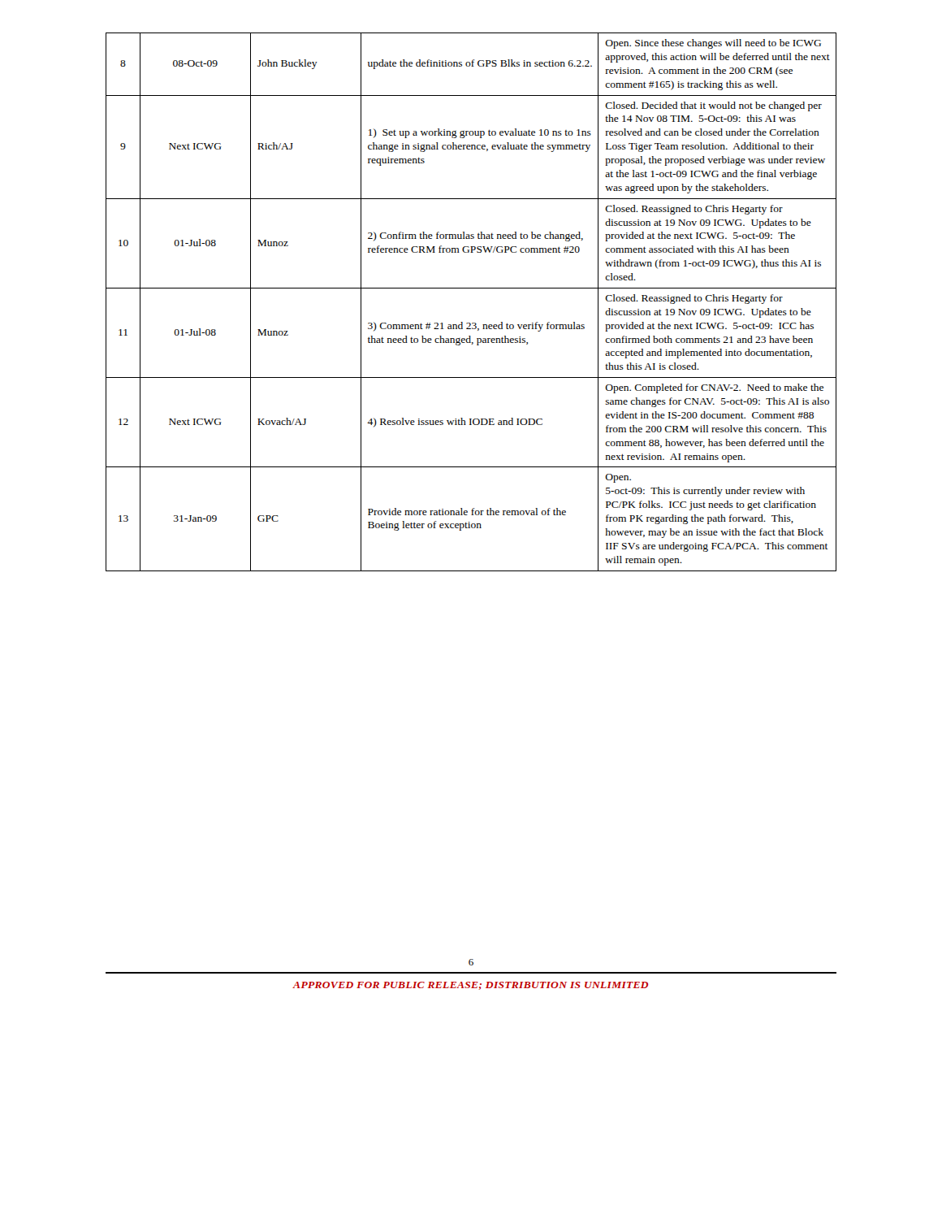| 8 | 08-Oct-09 | John Buckley | update the definitions of GPS Blks in section 6.2.2. | Open. Since these changes will need to be ICWG approved, this action will be deferred until the next revision. A comment in the 200 CRM (see comment #165) is tracking this as well. |
| 9 | Next ICWG | Rich/AJ | 1) Set up a working group to evaluate 10 ns to 1ns change in signal coherence, evaluate the symmetry requirements | Closed. Decided that it would not be changed per the 14 Nov 08 TIM. 5-Oct-09: this AI was resolved and can be closed under the Correlation Loss Tiger Team resolution. Additional to their proposal, the proposed verbiage was under review at the last 1-oct-09 ICWG and the final verbiage was agreed upon by the stakeholders. |
| 10 | 01-Jul-08 | Munoz | 2) Confirm the formulas that need to be changed, reference CRM from GPSW/GPC comment #20 | Closed. Reassigned to Chris Hegarty for discussion at 19 Nov 09 ICWG. Updates to be provided at the next ICWG. 5-oct-09: The comment associated with this AI has been withdrawn (from 1-oct-09 ICWG), thus this AI is closed. |
| 11 | 01-Jul-08 | Munoz | 3) Comment # 21 and 23, need to verify formulas that need to be changed, parenthesis, | Closed. Reassigned to Chris Hegarty for discussion at 19 Nov 09 ICWG. Updates to be provided at the next ICWG. 5-oct-09: ICC has confirmed both comments 21 and 23 have been accepted and implemented into documentation, thus this AI is closed. |
| 12 | Next ICWG | Kovach/AJ | 4) Resolve issues with IODE and IODC | Open. Completed for CNAV-2. Need to make the same changes for CNAV. 5-oct-09: This AI is also evident in the IS-200 document. Comment #88 from the 200 CRM will resolve this concern. This comment 88, however, has been deferred until the next revision. AI remains open. |
| 13 | 31-Jan-09 | GPC | Provide more rationale for the removal of the Boeing letter of exception | Open. 5-oct-09: This is currently under review with PC/PK folks. ICC just needs to get clarification from PK regarding the path forward. This, however, may be an issue with the fact that Block IIF SVs are undergoing FCA/PCA. This comment will remain open. |
6
APPROVED FOR PUBLIC RELEASE; DISTRIBUTION IS UNLIMITED